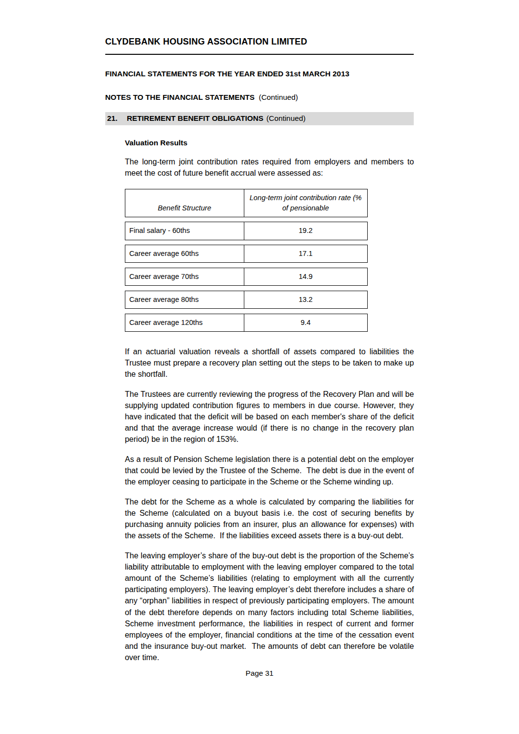CLYDEBANK HOUSING ASSOCIATION LIMITED
FINANCIAL STATEMENTS FOR THE YEAR ENDED 31st MARCH 2013
NOTES TO THE FINANCIAL STATEMENTS (Continued)
21. RETIREMENT BENEFIT OBLIGATIONS (Continued)
Valuation Results
The long-term joint contribution rates required from employers and members to meet the cost of future benefit accrual were assessed as:
| Benefit Structure | Long-term joint contribution rate (% of pensionable |
| Final salary - 60ths | 19.2 |
| Career average 60ths | 17.1 |
| Career average 70ths | 14.9 |
| Career average 80ths | 13.2 |
| Career average 120ths | 9.4 |
If an actuarial valuation reveals a shortfall of assets compared to liabilities the Trustee must prepare a recovery plan setting out the steps to be taken to make up the shortfall.
The Trustees are currently reviewing the progress of the Recovery Plan and will be supplying updated contribution figures to members in due course. However, they have indicated that the deficit will be based on each member's share of the deficit and that the average increase would (if there is no change in the recovery plan period) be in the region of 153%.
As a result of Pension Scheme legislation there is a potential debt on the employer that could be levied by the Trustee of the Scheme. The debt is due in the event of the employer ceasing to participate in the Scheme or the Scheme winding up.
The debt for the Scheme as a whole is calculated by comparing the liabilities for the Scheme (calculated on a buyout basis i.e. the cost of securing benefits by purchasing annuity policies from an insurer, plus an allowance for expenses) with the assets of the Scheme. If the liabilities exceed assets there is a buy-out debt.
The leaving employer’s share of the buy-out debt is the proportion of the Scheme’s liability attributable to employment with the leaving employer compared to the total amount of the Scheme’s liabilities (relating to employment with all the currently participating employers). The leaving employer’s debt therefore includes a share of any “orphan” liabilities in respect of previously participating employers. The amount of the debt therefore depends on many factors including total Scheme liabilities, Scheme investment performance, the liabilities in respect of current and former employees of the employer, financial conditions at the time of the cessation event and the insurance buy-out market. The amounts of debt can therefore be volatile over time.
Page 31